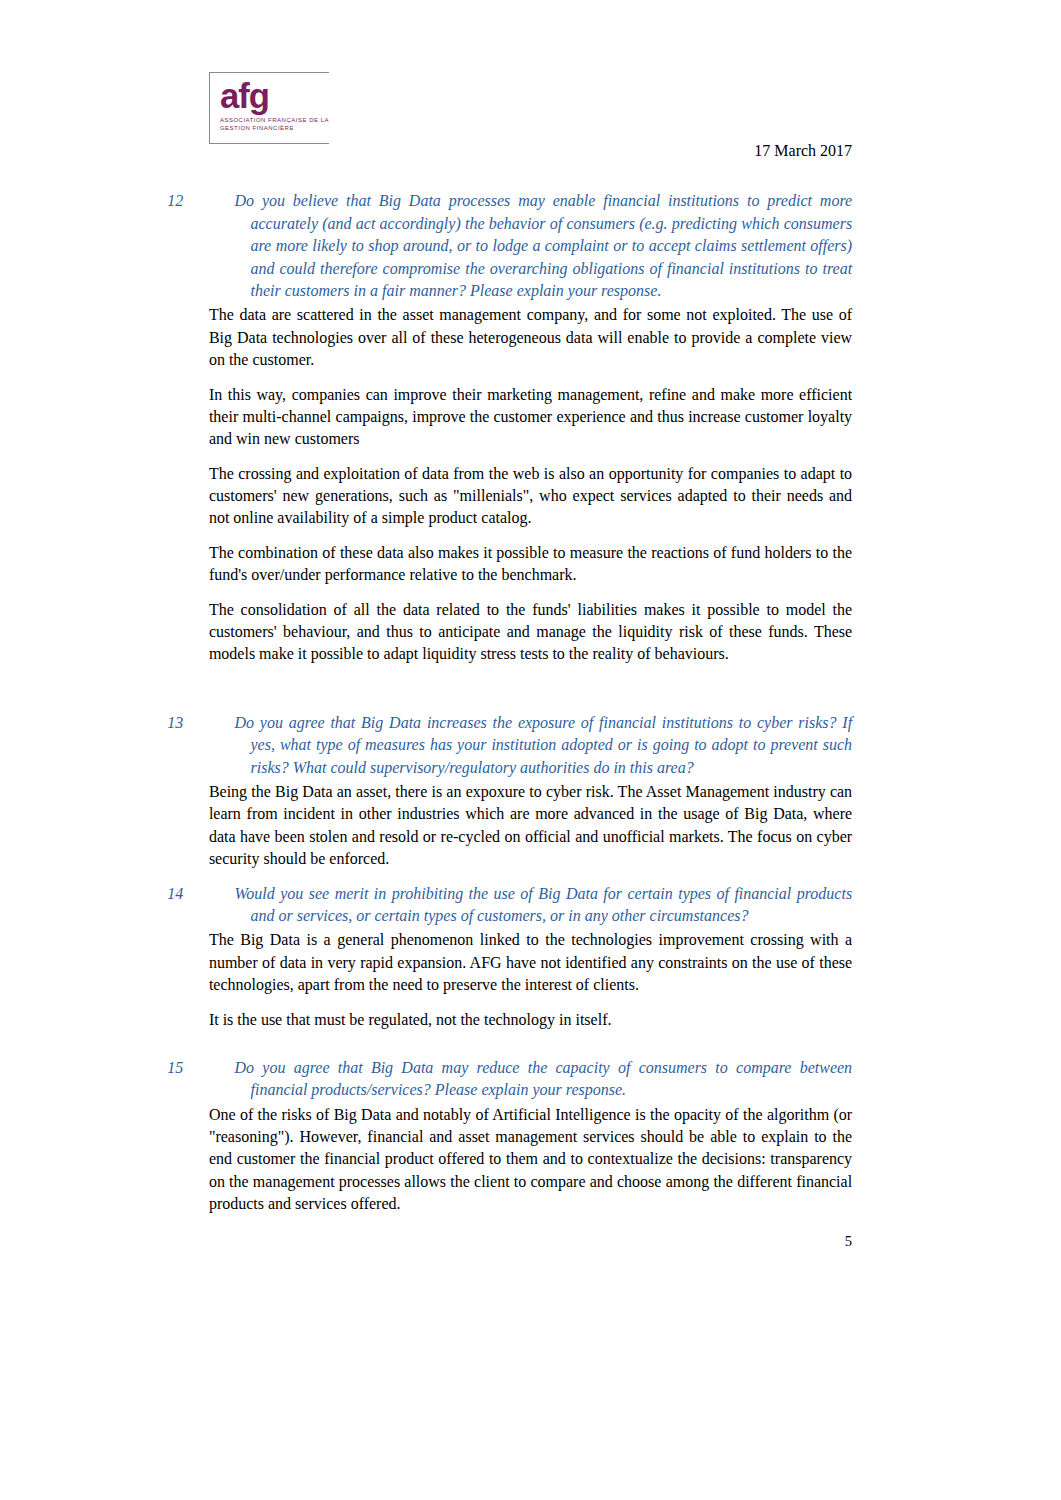afg
ASSOCIATION FRANÇAISE DE LA GESTION FINANCIÈRE
17 March 2017
12 Do you believe that Big Data processes may enable financial institutions to predict more accurately (and act accordingly) the behavior of consumers (e.g. predicting which consumers are more likely to shop around, or to lodge a complaint or to accept claims settlement offers) and could therefore compromise the overarching obligations of financial institutions to treat their customers in a fair manner? Please explain your response.
The data are scattered in the asset management company, and for some not exploited. The use of Big Data technologies over all of these heterogeneous data will enable to provide a complete view on the customer.
In this way, companies can improve their marketing management, refine and make more efficient their multi-channel campaigns, improve the customer experience and thus increase customer loyalty and win new customers
The crossing and exploitation of data from the web is also an opportunity for companies to adapt to customers' new generations, such as "millenials", who expect services adapted to their needs and not online availability of a simple product catalog.
The combination of these data also makes it possible to measure the reactions of fund holders to the fund's over/under performance relative to the benchmark.
The consolidation of all the data related to the funds' liabilities makes it possible to model the customers' behaviour, and thus to anticipate and manage the liquidity risk of these funds. These models make it possible to adapt liquidity stress tests to the reality of behaviours.
13 Do you agree that Big Data increases the exposure of financial institutions to cyber risks? If yes, what type of measures has your institution adopted or is going to adopt to prevent such risks? What could supervisory/regulatory authorities do in this area?
Being the Big Data an asset, there is an expoxure to cyber risk. The Asset Management industry can learn from incident in other industries which are more advanced in the usage of Big Data, where data have been stolen and resold or re-cycled on official and unofficial markets. The focus on cyber security should be enforced.
14 Would you see merit in prohibiting the use of Big Data for certain types of financial products and or services, or certain types of customers, or in any other circumstances?
The Big Data is a general phenomenon linked to the technologies improvement crossing with a number of data in very rapid expansion. AFG have not identified any constraints on the use of these technologies, apart from the need to preserve the interest of clients.
It is the use that must be regulated, not the technology in itself.
15 Do you agree that Big Data may reduce the capacity of consumers to compare between financial products/services? Please explain your response.
One of the risks of Big Data and notably of Artificial Intelligence is the opacity of the algorithm (or "reasoning"). However, financial and asset management services should be able to explain to the end customer the financial product offered to them and to contextualize the decisions: transparency on the management processes allows the client to compare and choose among the different financial products and services offered.
5